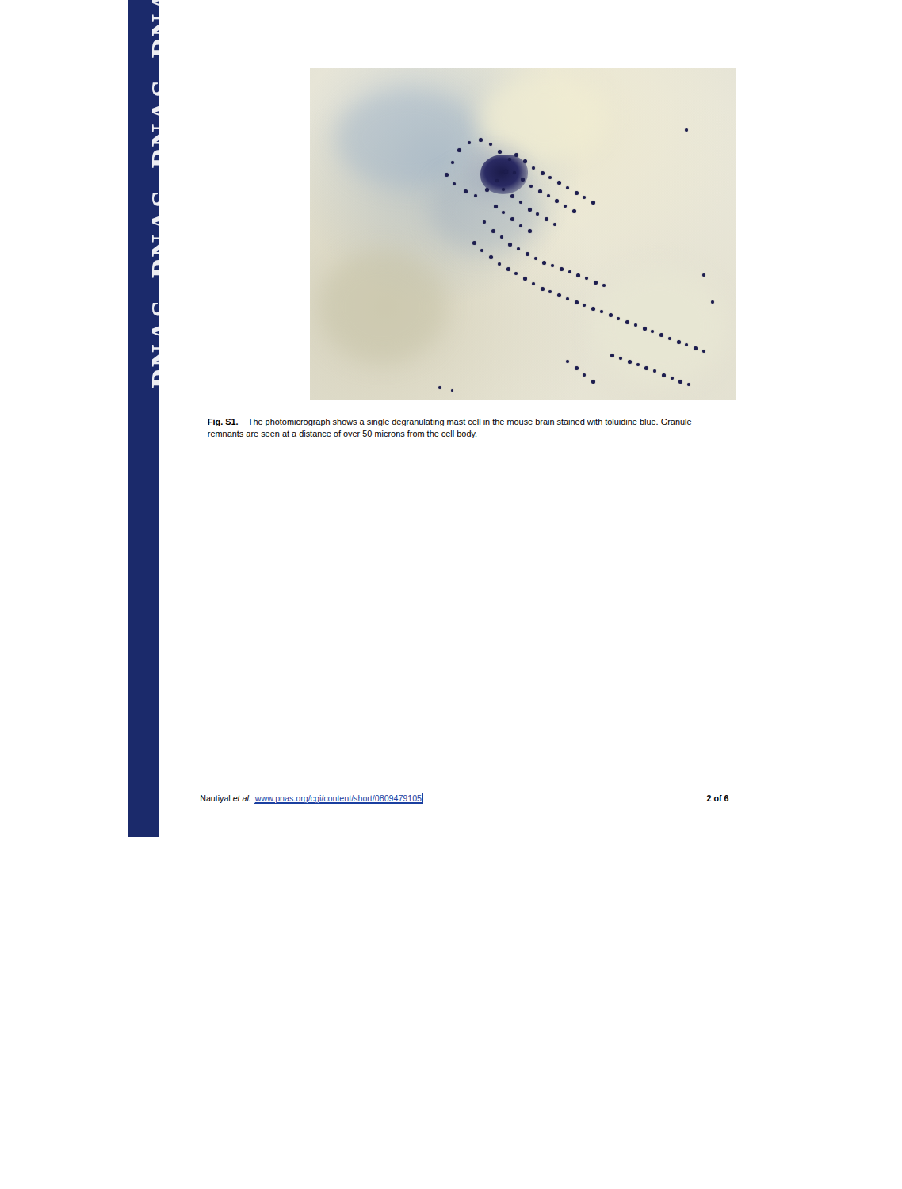PNAS PNAS PNAS PNAS PNAS PNAS
Fig. S1. The photomicrograph shows a single degranulating mast cell in the mouse brain stained with toluidine blue. Granule remnants are seen at a distance of over 50 microns from the cell body.
Nautiyal et al. www.pnas.org/cgi/content/short/0809479105
2 of 6